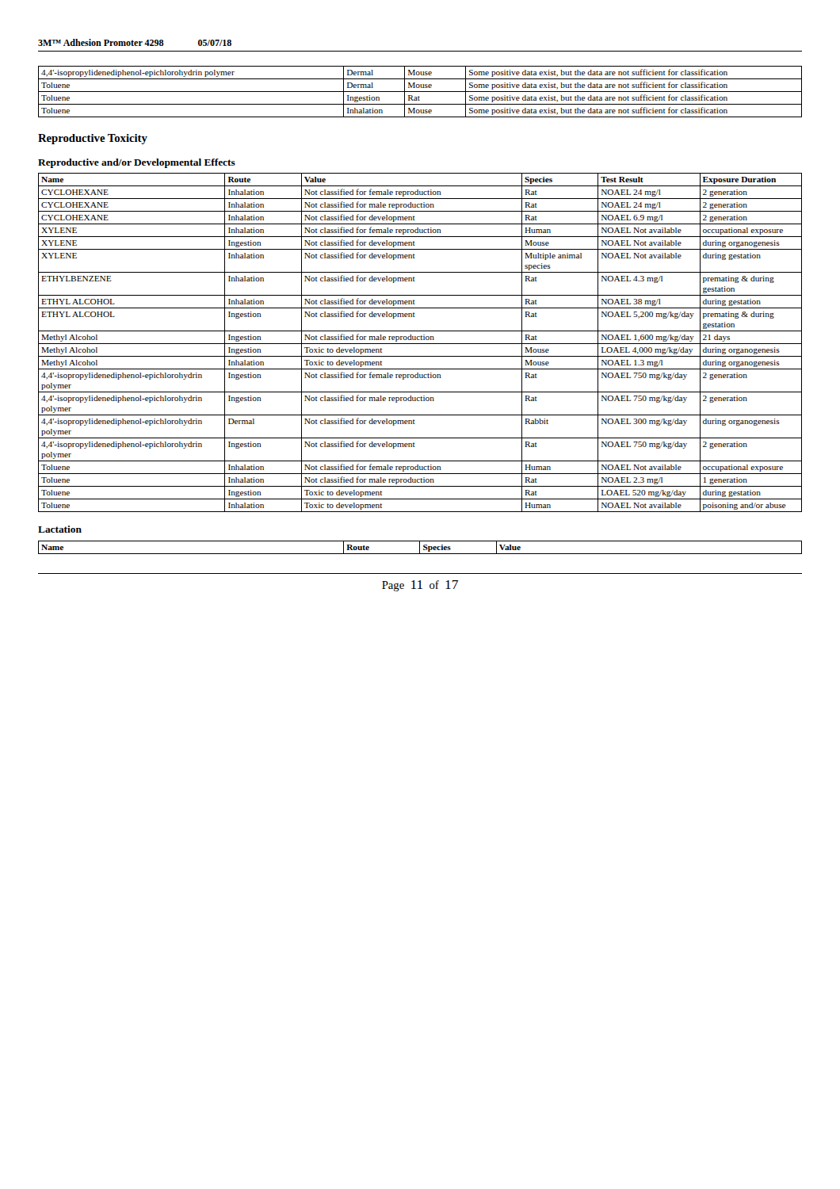3M™ Adhesion Promoter 4298 05/07/18
| 4,4'-isopropylidenediphenol-epichlorohydrin polymer | Dermal | Mouse | Some positive data exist, but the data are not sufficient for classification |
| Toluene | Dermal | Mouse | Some positive data exist, but the data are not sufficient for classification |
| Toluene | Ingestion | Rat | Some positive data exist, but the data are not sufficient for classification |
| Toluene | Inhalation | Mouse | Some positive data exist, but the data are not sufficient for classification |
Reproductive Toxicity
Reproductive and/or Developmental Effects
| Name | Route | Value | Species | Test Result | Exposure Duration |
| --- | --- | --- | --- | --- | --- |
| CYCLOHEXANE | Inhalation | Not classified for female reproduction | Rat | NOAEL 24 mg/l | 2 generation |
| CYCLOHEXANE | Inhalation | Not classified for male reproduction | Rat | NOAEL 24 mg/l | 2 generation |
| CYCLOHEXANE | Inhalation | Not classified for development | Rat | NOAEL 6.9 mg/l | 2 generation |
| XYLENE | Inhalation | Not classified for female reproduction | Human | NOAEL Not available | occupational exposure |
| XYLENE | Ingestion | Not classified for development | Mouse | NOAEL Not available | during organogenesis |
| XYLENE | Inhalation | Not classified for development | Multiple animal species | NOAEL Not available | during gestation |
| ETHYLBENZENE | Inhalation | Not classified for development | Rat | NOAEL 4.3 mg/l | premating & during gestation |
| ETHYL ALCOHOL | Inhalation | Not classified for development | Rat | NOAEL 38 mg/l | during gestation |
| ETHYL ALCOHOL | Ingestion | Not classified for development | Rat | NOAEL 5,200 mg/kg/day | premating & during gestation |
| Methyl Alcohol | Ingestion | Not classified for male reproduction | Rat | NOAEL 1,600 mg/kg/day | 21 days |
| Methyl Alcohol | Ingestion | Toxic to development | Mouse | LOAEL 4,000 mg/kg/day | during organogenesis |
| Methyl Alcohol | Inhalation | Toxic to development | Mouse | NOAEL 1.3 mg/l | during organogenesis |
| 4,4'-isopropylidenediphenol-epichlorohydrin polymer | Ingestion | Not classified for female reproduction | Rat | NOAEL 750 mg/kg/day | 2 generation |
| 4,4'-isopropylidenediphenol-epichlorohydrin polymer | Ingestion | Not classified for male reproduction | Rat | NOAEL 750 mg/kg/day | 2 generation |
| 4,4'-isopropylidenediphenol-epichlorohydrin polymer | Dermal | Not classified for development | Rabbit | NOAEL 300 mg/kg/day | during organogenesis |
| 4,4'-isopropylidenediphenol-epichlorohydrin polymer | Ingestion | Not classified for development | Rat | NOAEL 750 mg/kg/day | 2 generation |
| Toluene | Inhalation | Not classified for female reproduction | Human | NOAEL Not available | occupational exposure |
| Toluene | Inhalation | Not classified for male reproduction | Rat | NOAEL 2.3 mg/l | 1 generation |
| Toluene | Ingestion | Toxic to development | Rat | LOAEL 520 mg/kg/day | during gestation |
| Toluene | Inhalation | Toxic to development | Human | NOAEL Not available | poisoning and/or abuse |
Lactation
| Name | Route | Species | Value |
| --- | --- | --- | --- |
Page 11 of 17